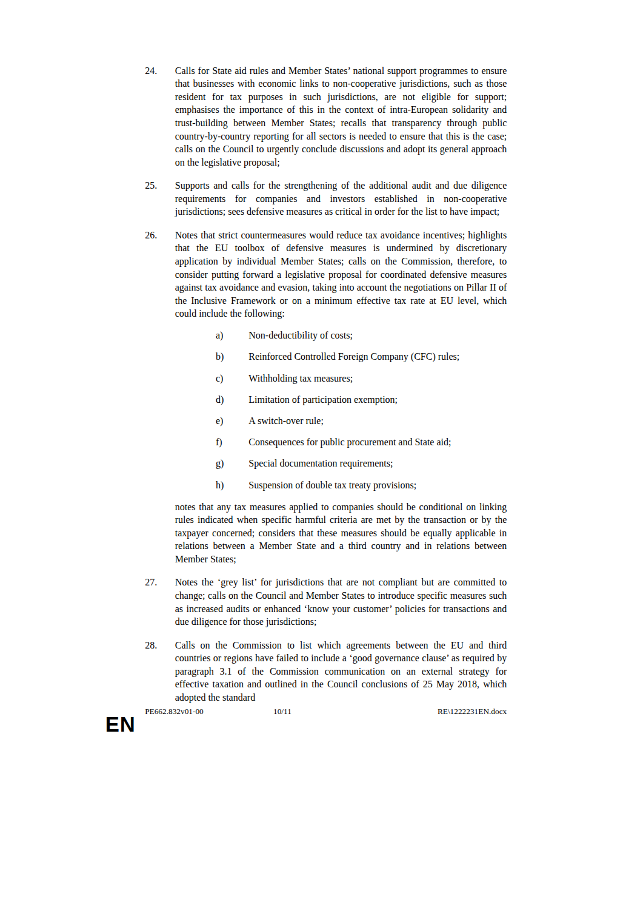24. Calls for State aid rules and Member States’ national support programmes to ensure that businesses with economic links to non-cooperative jurisdictions, such as those resident for tax purposes in such jurisdictions, are not eligible for support; emphasises the importance of this in the context of intra-European solidarity and trust-building between Member States; recalls that transparency through public country-by-country reporting for all sectors is needed to ensure that this is the case; calls on the Council to urgently conclude discussions and adopt its general approach on the legislative proposal;
25. Supports and calls for the strengthening of the additional audit and due diligence requirements for companies and investors established in non-cooperative jurisdictions; sees defensive measures as critical in order for the list to have impact;
26. Notes that strict countermeasures would reduce tax avoidance incentives; highlights that the EU toolbox of defensive measures is undermined by discretionary application by individual Member States; calls on the Commission, therefore, to consider putting forward a legislative proposal for coordinated defensive measures against tax avoidance and evasion, taking into account the negotiations on Pillar II of the Inclusive Framework or on a minimum effective tax rate at EU level, which could include the following:
a) Non-deductibility of costs;
b) Reinforced Controlled Foreign Company (CFC) rules;
c) Withholding tax measures;
d) Limitation of participation exemption;
e) A switch-over rule;
f) Consequences for public procurement and State aid;
g) Special documentation requirements;
h) Suspension of double tax treaty provisions;
notes that any tax measures applied to companies should be conditional on linking rules indicated when specific harmful criteria are met by the transaction or by the taxpayer concerned; considers that these measures should be equally applicable in relations between a Member State and a third country and in relations between Member States;
27. Notes the ‘grey list’ for jurisdictions that are not compliant but are committed to change; calls on the Council and Member States to introduce specific measures such as increased audits or enhanced ‘know your customer’ policies for transactions and due diligence for those jurisdictions;
28. Calls on the Commission to list which agreements between the EU and third countries or regions have failed to include a ‘good governance clause’ as required by paragraph 3.1 of the Commission communication on an external strategy for effective taxation and outlined in the Council conclusions of 25 May 2018, which adopted the standard
PE662.832v01-00 10/11 RE\1222231EN.docx
EN